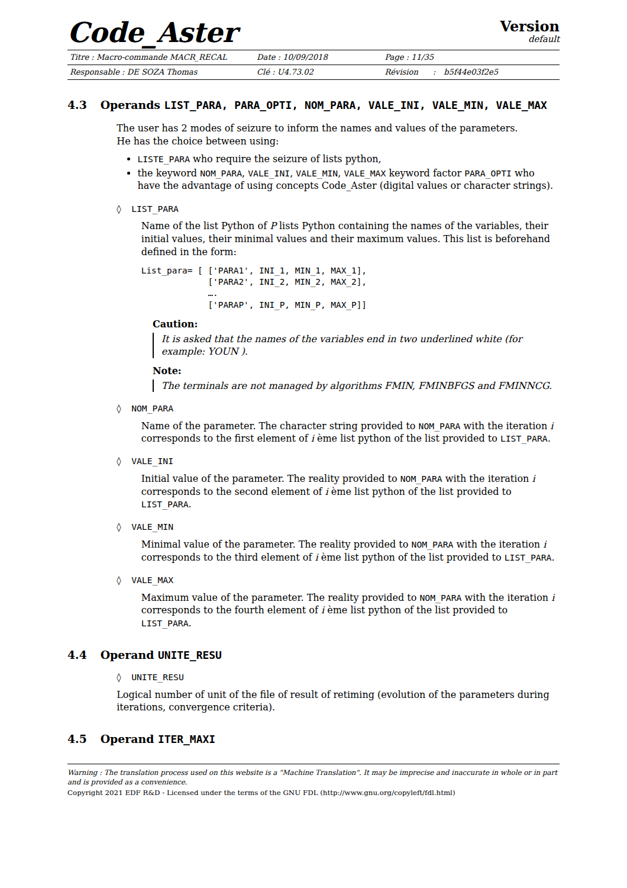Code_Aster
Versiondefault
| Titre : Macro-commande MACR_RECAL | Date : 10/09/2018 | Page : 11/35 |
| Responsable : DE SOZA Thomas | Clé : U4.73.02 | Révision : | b5f44e03f2e5 |
4.3 Operands LIST_PARA, PARA_OPTI, NOM_PARA, VALE_INI, VALE_MIN, VALE_MAX
The user has 2 modes of seizure to inform the names and values of the parameters.
He has the choice between using:
LISTE_PARA who require the seizure of lists python,
the keyword NOM_PARA, VALE_INI, VALE_MIN, VALE_MAX keyword factor PARA_OPTI who have the advantage of using concepts Code_Aster (digital values or character strings).
◊LIST_PARA
Name of the list Python of P lists Python containing the names of the variables, their initial values, their minimal values and their maximum values. This list is beforehand defined in the form:
List_para= [ ['PARA1', INI_1, MIN_1, MAX_1],
             ['PARA2', INI_2, MIN_2, MAX_2],
             ….
             ['PARAP', INI_P, MIN_P, MAX_P]]
Caution:
It is asked that the names of the variables end in two underlined white (for example: YOUN ).
Note:
The terminals are not managed by algorithms FMIN, FMINBFGS and FMINNCG.
◊NOM_PARA
Name of the parameter. The character string provided to NOM_PARA with the iteration i corresponds to the first element of i ème list python of the list provided to LIST_PARA.
◊VALE_INI
Initial value of the parameter. The reality provided to NOM_PARA with the iteration i corresponds to the second element of i ème list python of the list provided to LIST_PARA.
◊VALE_MIN
Minimal value of the parameter. The reality provided to NOM_PARA with the iteration i corresponds to the third element of i ème list python of the list provided to LIST_PARA.
◊VALE_MAX
Maximum value of the parameter. The reality provided to NOM_PARA with the iteration i corresponds to the fourth element of i ème list python of the list provided to LIST_PARA.
4.4 Operand UNITE_RESU
◊UNITE_RESU
Logical number of unit of the file of result of retiming (evolution of the parameters during iterations, convergence criteria).
4.5 Operand ITER_MAXI
Warning : The translation process used on this website is a "Machine Translation". It may be imprecise and inaccurate in whole or in part and is provided as a convenience.
Copyright 2021 EDF R&D - Licensed under the terms of the GNU FDL (http://www.gnu.org/copyleft/fdl.html)